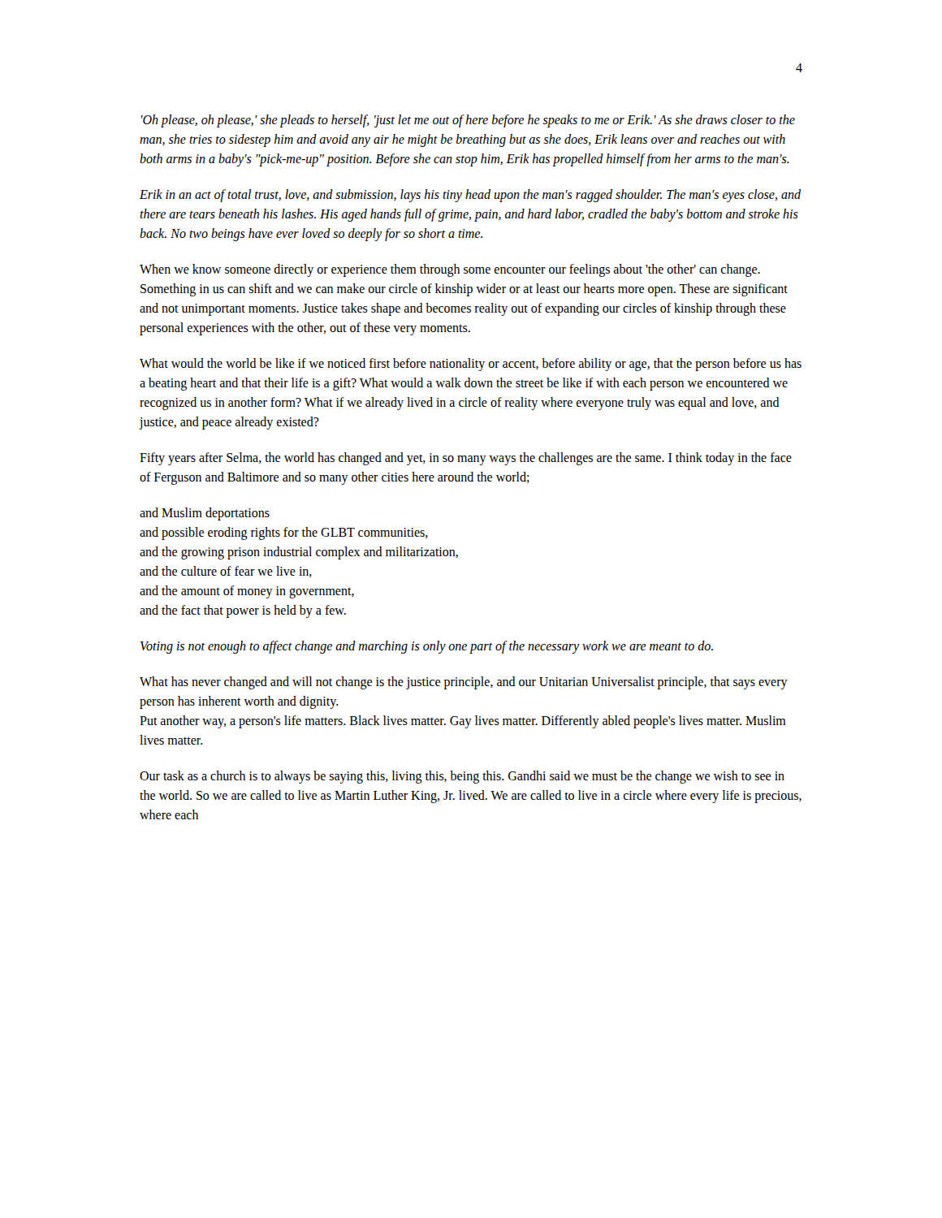4
'Oh please, oh please,' she pleads to herself, 'just let me out of here before he speaks to me or Erik.' As she draws closer to the man, she tries to sidestep him and avoid any air he might be breathing but as she does, Erik leans over and reaches out with both arms in a baby's "pick-me-up" position. Before she can stop him, Erik has propelled himself from her arms to the man's.
Erik in an act of total trust, love, and submission, lays his tiny head upon the man's ragged shoulder. The man's eyes close, and there are tears beneath his lashes. His aged hands full of grime, pain, and hard labor, cradled the baby's bottom and stroke his back. No two beings have ever loved so deeply for so short a time.
When we know someone directly or experience them through some encounter our feelings about 'the other' can change. Something in us can shift and we can make our circle of kinship wider or at least our hearts more open. These are significant and not unimportant moments. Justice takes shape and becomes reality out of expanding our circles of kinship through these personal experiences with the other, out of these very moments.
What would the world be like if we noticed first before nationality or accent, before ability or age, that the person before us has a beating heart and that their life is a gift? What would a walk down the street be like if with each person we encountered we recognized us in another form? What if we already lived in a circle of reality where everyone truly was equal and love, and justice, and peace already existed?
Fifty years after Selma, the world has changed and yet, in so many ways the challenges are the same. I think today in the face of Ferguson and Baltimore and so many other cities here around the world;
and Muslim deportations
and possible eroding rights for the GLBT communities,
and the growing prison industrial complex and militarization,
and the culture of fear we live in,
and the amount of money in government,
and the fact that power is held by a few.
Voting is not enough to affect change and marching is only one part of the necessary work we are meant to do.
What has never changed and will not change is the justice principle, and our Unitarian Universalist principle, that says every person has inherent worth and dignity.
Put another way, a person's life matters. Black lives matter. Gay lives matter. Differently abled people's lives matter. Muslim lives matter.
Our task as a church is to always be saying this, living this, being this. Gandhi said we must be the change we wish to see in the world. So we are called to live as Martin Luther King, Jr. lived. We are called to live in a circle where every life is precious, where each